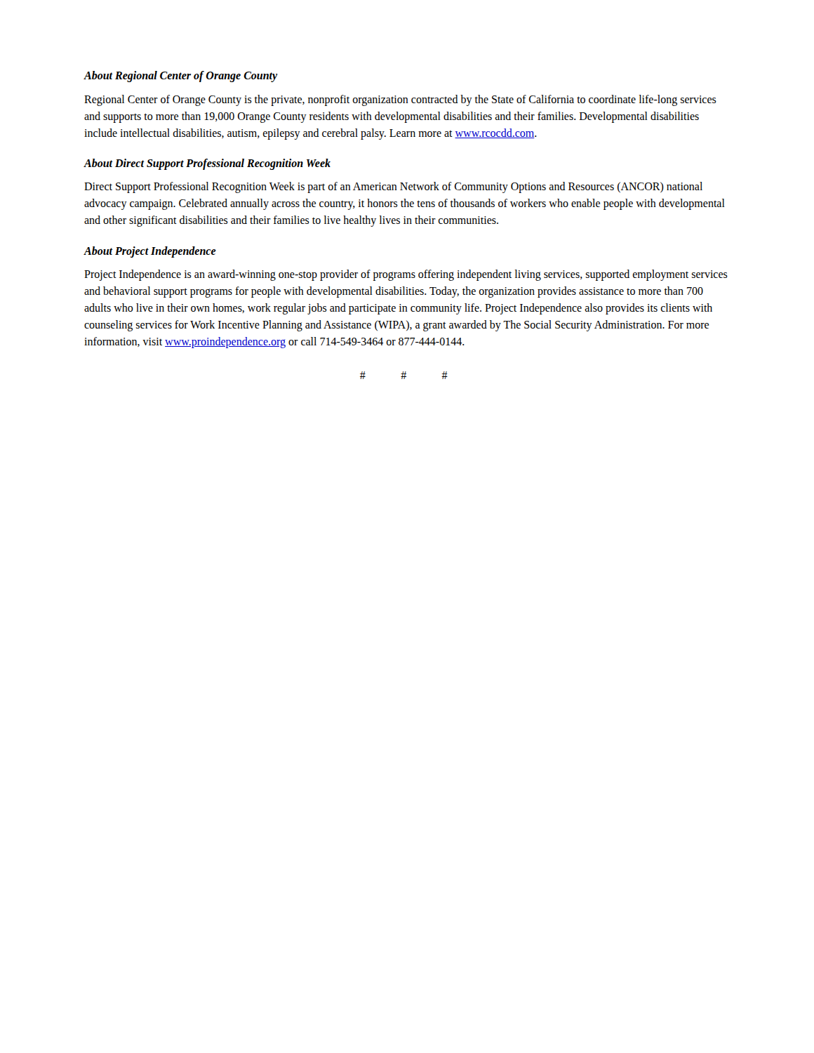About Regional Center of Orange County
Regional Center of Orange County is the private, nonprofit organization contracted by the State of California to coordinate life-long services and supports to more than 19,000 Orange County residents with developmental disabilities and their families. Developmental disabilities include intellectual disabilities, autism, epilepsy and cerebral palsy. Learn more at www.rcocdd.com.
About Direct Support Professional Recognition Week
Direct Support Professional Recognition Week is part of an American Network of Community Options and Resources (ANCOR) national advocacy campaign. Celebrated annually across the country, it honors the tens of thousands of workers who enable people with developmental and other significant disabilities and their families to live healthy lives in their communities.
About Project Independence
Project Independence is an award-winning one-stop provider of programs offering independent living services, supported employment services and behavioral support programs for people with developmental disabilities. Today, the organization provides assistance to more than 700 adults who live in their own homes, work regular jobs and participate in community life. Project Independence also provides its clients with counseling services for Work Incentive Planning and Assistance (WIPA), a grant awarded by The Social Security Administration. For more information, visit www.proindependence.org or call 714-549-3464 or 877-444-0144.
# # #